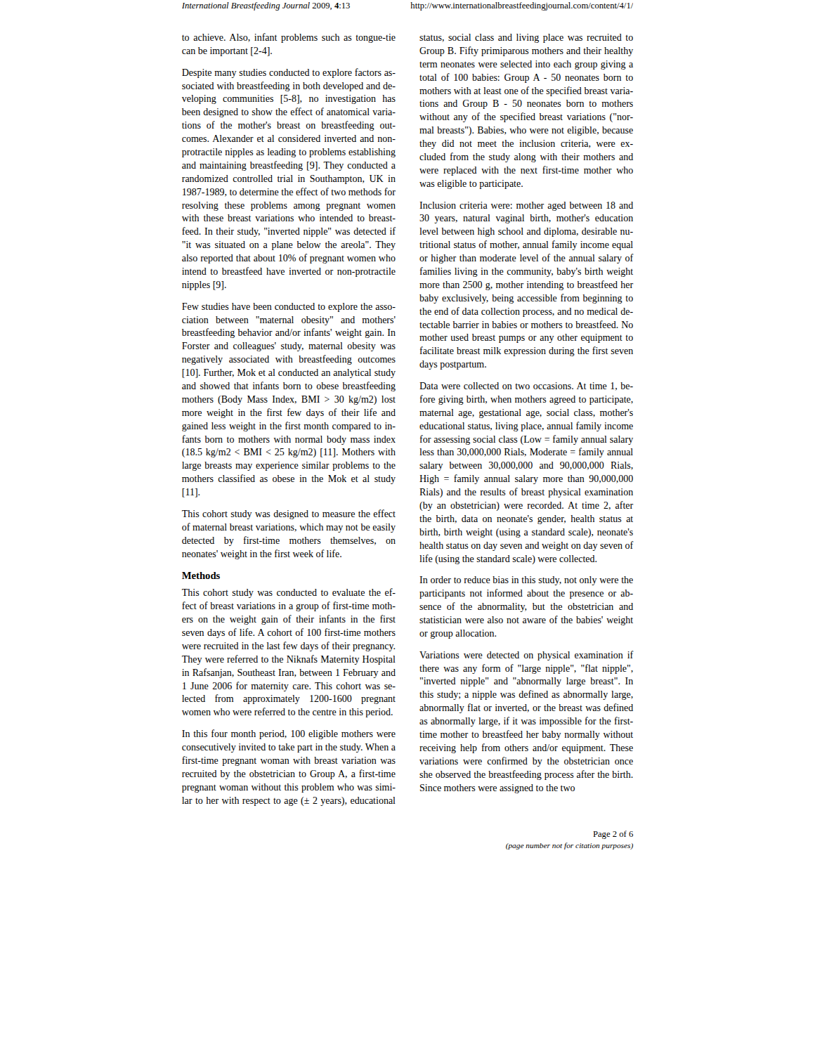International Breastfeeding Journal 2009, 4:13
http://www.internationalbreastfeedingjournal.com/content/4/1/
to achieve. Also, infant problems such as tongue-tie can be important [2-4].
Despite many studies conducted to explore factors associated with breastfeeding in both developed and developing communities [5-8], no investigation has been designed to show the effect of anatomical variations of the mother's breast on breastfeeding outcomes. Alexander et al considered inverted and non-protractile nipples as leading to problems establishing and maintaining breastfeeding [9]. They conducted a randomized controlled trial in Southampton, UK in 1987-1989, to determine the effect of two methods for resolving these problems among pregnant women with these breast variations who intended to breastfeed. In their study, "inverted nipple" was detected if "it was situated on a plane below the areola". They also reported that about 10% of pregnant women who intend to breastfeed have inverted or non-protractile nipples [9].
Few studies have been conducted to explore the association between "maternal obesity" and mothers' breastfeeding behavior and/or infants' weight gain. In Forster and colleagues' study, maternal obesity was negatively associated with breastfeeding outcomes [10]. Further, Mok et al conducted an analytical study and showed that infants born to obese breastfeeding mothers (Body Mass Index, BMI > 30 kg/m2) lost more weight in the first few days of their life and gained less weight in the first month compared to infants born to mothers with normal body mass index (18.5 kg/m2 < BMI < 25 kg/m2) [11]. Mothers with large breasts may experience similar problems to the mothers classified as obese in the Mok et al study [11].
This cohort study was designed to measure the effect of maternal breast variations, which may not be easily detected by first-time mothers themselves, on neonates' weight in the first week of life.
Methods
This cohort study was conducted to evaluate the effect of breast variations in a group of first-time mothers on the weight gain of their infants in the first seven days of life. A cohort of 100 first-time mothers were recruited in the last few days of their pregnancy. They were referred to the Niknafs Maternity Hospital in Rafsanjan, Southeast Iran, between 1 February and 1 June 2006 for maternity care. This cohort was selected from approximately 1200-1600 pregnant women who were referred to the centre in this period.
In this four month period, 100 eligible mothers were consecutively invited to take part in the study. When a first-time pregnant woman with breast variation was recruited by the obstetrician to Group A, a first-time pregnant woman without this problem who was similar to her with respect to age (± 2 years), educational status, social class and living place was recruited to Group B. Fifty primiparous mothers and their healthy term neonates were selected into each group giving a total of 100 babies: Group A - 50 neonates born to mothers with at least one of the specified breast variations and Group B - 50 neonates born to mothers without any of the specified breast variations ("normal breasts"). Babies, who were not eligible, because they did not meet the inclusion criteria, were excluded from the study along with their mothers and were replaced with the next first-time mother who was eligible to participate.
Inclusion criteria were: mother aged between 18 and 30 years, natural vaginal birth, mother's education level between high school and diploma, desirable nutritional status of mother, annual family income equal or higher than moderate level of the annual salary of families living in the community, baby's birth weight more than 2500 g, mother intending to breastfeed her baby exclusively, being accessible from beginning to the end of data collection process, and no medical detectable barrier in babies or mothers to breastfeed. No mother used breast pumps or any other equipment to facilitate breast milk expression during the first seven days postpartum.
Data were collected on two occasions. At time 1, before giving birth, when mothers agreed to participate, maternal age, gestational age, social class, mother's educational status, living place, annual family income for assessing social class (Low = family annual salary less than 30,000,000 Rials, Moderate = family annual salary between 30,000,000 and 90,000,000 Rials, High = family annual salary more than 90,000,000 Rials) and the results of breast physical examination (by an obstetrician) were recorded. At time 2, after the birth, data on neonate's gender, health status at birth, birth weight (using a standard scale), neonate's health status on day seven and weight on day seven of life (using the standard scale) were collected.
In order to reduce bias in this study, not only were the participants not informed about the presence or absence of the abnormality, but the obstetrician and statistician were also not aware of the babies' weight or group allocation.
Variations were detected on physical examination if there was any form of "large nipple", "flat nipple", "inverted nipple" and "abnormally large breast". In this study; a nipple was defined as abnormally large, abnormally flat or inverted, or the breast was defined as abnormally large, if it was impossible for the first-time mother to breastfeed her baby normally without receiving help from others and/or equipment. These variations were confirmed by the obstetrician once she observed the breastfeeding process after the birth. Since mothers were assigned to the two
Page 2 of 6
(page number not for citation purposes)